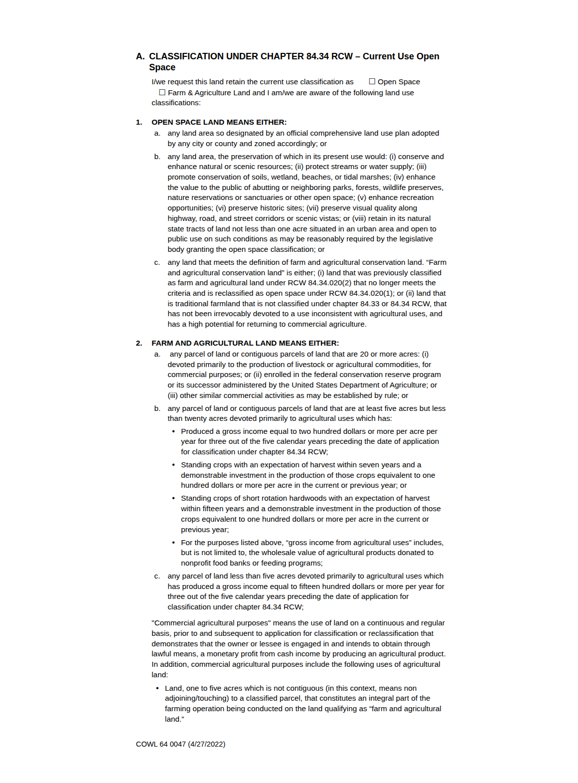A.
CLASSIFICATION UNDER CHAPTER 84.34 RCW – Current Use Open Space
I/we request this land retain the current use classification as ☐Open Space ☐Farm & Agriculture Land and I am/we are aware of the following land use classifications:
Open Space Land Means Either:
any land area so designated by an official comprehensive land use plan adopted by any city or county and zoned accordingly; or
any land area, the preservation of which in its present use would: (i) conserve and enhance natural or scenic resources; (ii) protect streams or water supply; (iii) promote conservation of soils, wetland, beaches, or tidal marshes; (iv) enhance the value to the public of abutting or neighboring parks, forests, wildlife preserves, nature reservations or sanctuaries or other open space; (v) enhance recreation opportunities; (vi) preserve historic sites; (vii) preserve visual quality along highway, road, and street corridors or scenic vistas; or (viii) retain in its natural state tracts of land not less than one acre situated in an urban area and open to public use on such conditions as may be reasonably required by the legislative body granting the open space classification; or
any land that meets the definition of farm and agricultural conservation land. “Farm and agricultural conservation land” is either; (i) land that was previously classified as farm and agricultural land under RCW 84.34.020(2) that no longer meets the criteria and is reclassified as open space under RCW 84.34.020(1); or (ii) land that is traditional farmland that is not classified under chapter 84.33 or 84.34 RCW, that has not been irrevocably devoted to a use inconsistent with agricultural uses, and has a high potential for returning to commercial agriculture.
Farm and Agricultural Land Means Either:
any parcel of land or contiguous parcels of land that are 20 or more acres: (i) devoted primarily to the production of livestock or agricultural commodities, for commercial purposes; or (ii) enrolled in the federal conservation reserve program or its successor administered by the United States Department of Agriculture; or (iii) other similar commercial activities as may be established by rule; or
any parcel of land or contiguous parcels of land that are at least five acres but less than twenty acres devoted primarily to agricultural uses which has:
Produced a gross income equal to two hundred dollars or more per acre per year for three out of the five calendar years preceding the date of application for classification under chapter 84.34 RCW;
Standing crops with an expectation of harvest within seven years and a demonstrable investment in the production of those crops equivalent to one hundred dollars or more per acre in the current or previous year; or
Standing crops of short rotation hardwoods with an expectation of harvest within fifteen years and a demonstrable investment in the production of those crops equivalent to one hundred dollars or more per acre in the current or previous year;
For the purposes listed above, “gross income from agricultural uses” includes, but is not limited to, the wholesale value of agricultural products donated to nonprofit food banks or feeding programs;
any parcel of land less than five acres devoted primarily to agricultural uses which has produced a gross income equal to fifteen hundred dollars or more per year for three out of the five calendar years preceding the date of application for classification under chapter 84.34 RCW;
"Commercial agricultural purposes" means the use of land on a continuous and regular basis, prior to and subsequent to application for classification or reclassification that demonstrates that the owner or lessee is engaged in and intends to obtain through lawful means, a monetary profit from cash income by producing an agricultural product. In addition, commercial agricultural purposes include the following uses of agricultural land:
Land, one to five acres which is not contiguous (in this context, means non adjoining/touching) to a classified parcel, that constitutes an integral part of the farming operation being conducted on the land qualifying as “farm and agricultural land.”
COWL 64 0047 (4/27/2022)